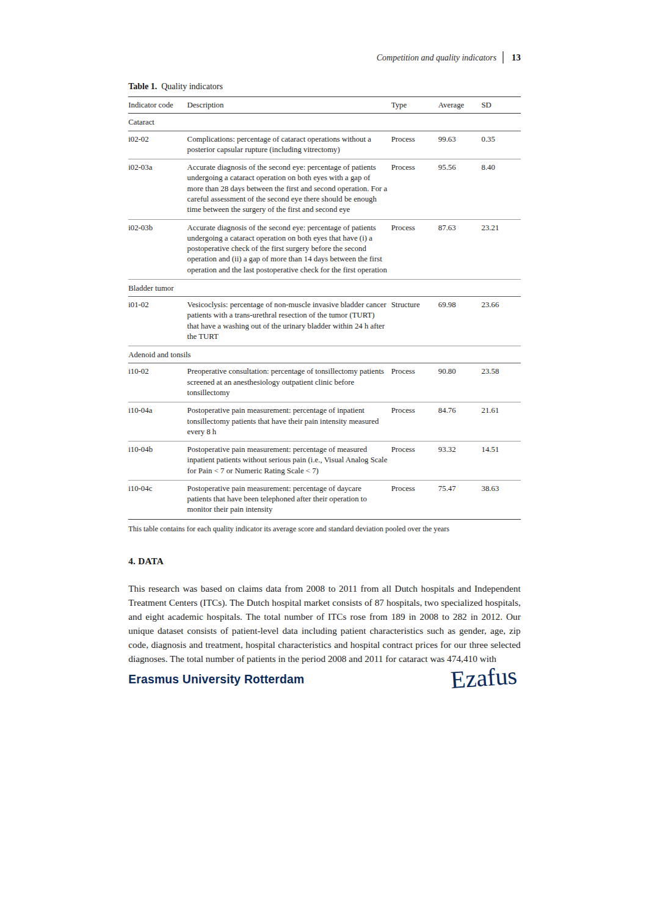Competition and quality indicators 13
Table 1. Quality indicators
| Indicator code | Description | Type | Average | SD |
| --- | --- | --- | --- | --- |
| Cataract |
| i02-02 | Complications: percentage of cataract operations without a posterior capsular rupture (including vitrectomy) | Process | 99.63 | 0.35 |
| i02-03a | Accurate diagnosis of the second eye: percentage of patients undergoing a cataract operation on both eyes with a gap of more than 28 days between the first and second operation. For a careful assessment of the second eye there should be enough time between the surgery of the first and second eye | Process | 95.56 | 8.40 |
| i02-03b | Accurate diagnosis of the second eye: percentage of patients undergoing a cataract operation on both eyes that have (i) a postoperative check of the first surgery before the second operation and (ii) a gap of more than 14 days between the first operation and the last postoperative check for the first operation | Process | 87.63 | 23.21 |
| Bladder tumor |
| i01-02 | Vesicoclysis: percentage of non-muscle invasive bladder cancer patients with a trans-urethral resection of the tumor (TURT) that have a washing out of the urinary bladder within 24 h after the TURT | Structure | 69.98 | 23.66 |
| Adenoid and tonsils |
| i10-02 | Preoperative consultation: percentage of tonsillectomy patients screened at an anesthesiology outpatient clinic before tonsillectomy | Process | 90.80 | 23.58 |
| i10-04a | Postoperative pain measurement: percentage of inpatient tonsillectomy patients that have their pain intensity measured every 8 h | Process | 84.76 | 21.61 |
| i10-04b | Postoperative pain measurement: percentage of measured inpatient patients without serious pain (i.e., Visual Analog Scale for Pain < 7 or Numeric Rating Scale < 7) | Process | 93.32 | 14.51 |
| i10-04c | Postoperative pain measurement: percentage of daycare patients that have been telephoned after their operation to monitor their pain intensity | Process | 75.47 | 38.63 |
This table contains for each quality indicator its average score and standard deviation pooled over the years
4. DATA
This research was based on claims data from 2008 to 2011 from all Dutch hospitals and Independent Treatment Centers (ITCs). The Dutch hospital market consists of 87 hospitals, two specialized hospitals, and eight academic hospitals. The total number of ITCs rose from 189 in 2008 to 282 in 2012. Our unique dataset consists of patient-level data including patient characteristics such as gender, age, zip code, diagnosis and treatment, hospital characteristics and hospital contract prices for our three selected diagnoses. The total number of patients in the period 2008 and 2011 for cataract was 474,410 with
Erasmus University Rotterdam
Ezafus